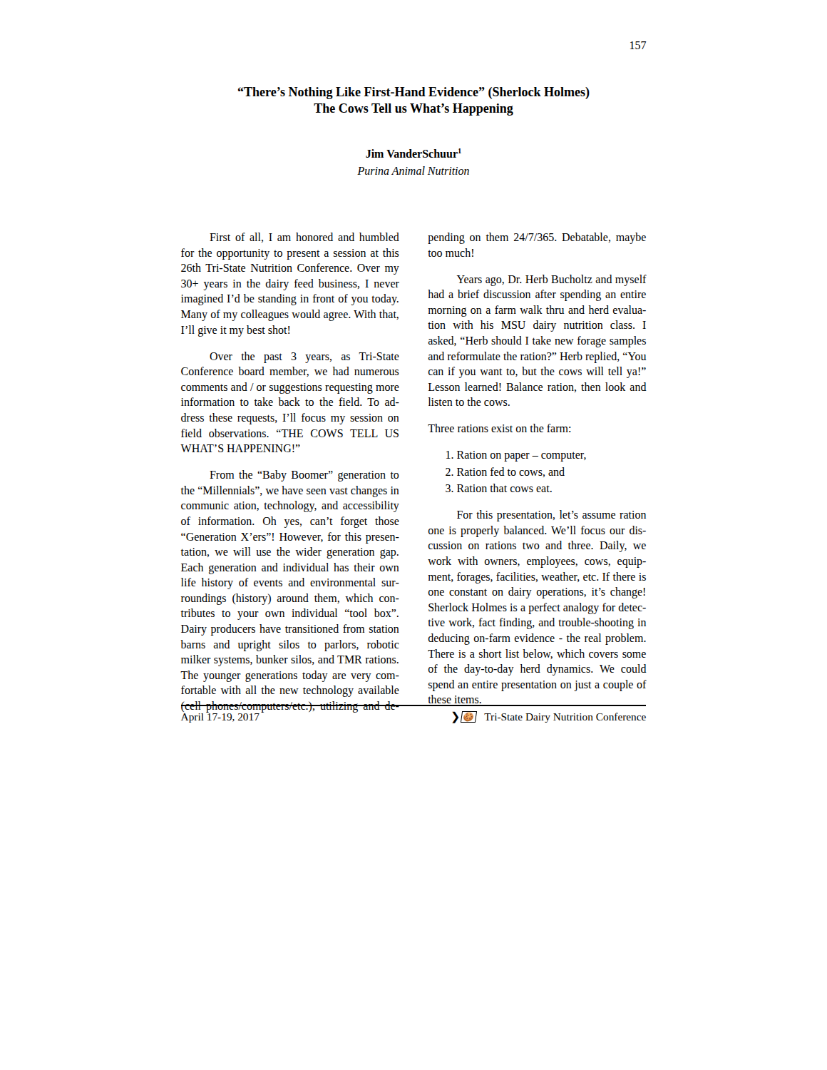157
“There’s Nothing Like First-Hand Evidence” (Sherlock Holmes)
The Cows Tell us What’s Happening
Jim VanderSchuur1
Purina Animal Nutrition
First of all, I am honored and humbled for the opportunity to present a session at this 26th Tri-State Nutrition Conference. Over my 30+ years in the dairy feed business, I never imagined I’d be standing in front of you today. Many of my colleagues would agree. With that, I’ll give it my best shot!
Over the past 3 years, as Tri-State Conference board member, we had numerous comments and / or suggestions requesting more information to take back to the field. To address these requests, I’ll focus my session on field observations. “THE COWS TELL US WHAT’S HAPPENING!”
From the “Baby Boomer” generation to the “Millennials”, we have seen vast changes in communic ation, technology, and accessibility of information. Oh yes, can’t forget those “Generation X’ers”! However, for this presentation, we will use the wider generation gap. Each generation and individual has their own life history of events and environmental surroundings (history) around them, which contributes to your own individual “tool box”. Dairy producers have transitioned from station barns and upright silos to parlors, robotic milker systems, bunker silos, and TMR rations. The younger generations today are very comfortable with all the new technology available (cell phones/computers/etc.), utilizing and depending on them 24/7/365. Debatable, maybe too much!
Years ago, Dr. Herb Bucholtz and myself had a brief discussion after spending an entire morning on a farm walk thru and herd evaluation with his MSU dairy nutrition class. I asked, “Herb should I take new forage samples and reformulate the ration?” Herb replied, “You can if you want to, but the cows will tell ya!” Lesson learned! Balance ration, then look and listen to the cows.
Three rations exist on the farm:
Ration on paper – computer,
Ration fed to cows, and
Ration that cows eat.
For this presentation, let’s assume ration one is properly balanced. We’ll focus our discussion on rations two and three. Daily, we work with owners, employees, cows, equipment, forages, facilities, weather, etc. If there is one constant on dairy operations, it’s change! Sherlock Holmes is a perfect analogy for detective work, fact finding, and trouble-shooting in deducing on-farm evidence - the real problem. There is a short list below, which covers some of the day-to-day herd dynamics. We could spend an entire presentation on just a couple of these items.
April 17-19, 2017
❯🍪 Tri-State Dairy Nutrition Conference